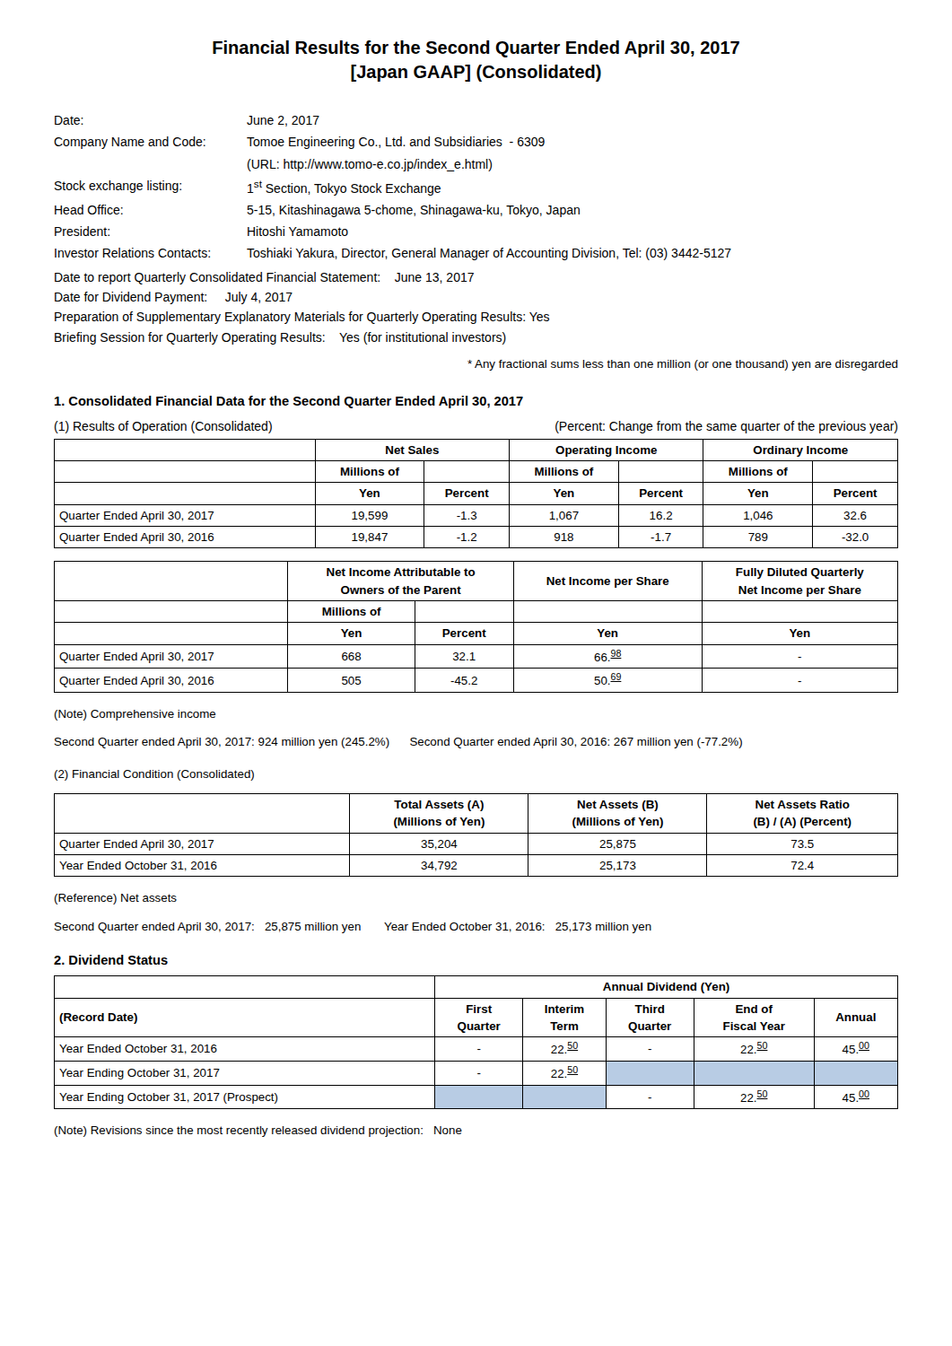Financial Results for the Second Quarter Ended April 30, 2017
[Japan GAAP] (Consolidated)
| Date: | June 2, 2017 |
| Company Name and Code: | Tomoe Engineering Co., Ltd. and Subsidiaries - 6309 |
| | (URL: http://www.tomo-e.co.jp/index_e.html) |
| Stock exchange listing: | 1 st Section, Tokyo Stock Exchange |
| Head Office: | 5-15, Kitashinagawa 5-chome, Shinagawa-ku, Tokyo, Japan |
| President: | Hitoshi Yamamoto |
| Investor Relations Contacts: | Toshiaki Yakura, Director, General Manager of Accounting Division, Tel: (03) 3442-5127 |
Date to report Quarterly Consolidated Financial Statement: June 13, 2017
Date for Dividend Payment: July 4, 2017
Preparation of Supplementary Explanatory Materials for Quarterly Operating Results: Yes
Briefing Session for Quarterly Operating Results: Yes (for institutional investors)
* Any fractional sums less than one million (or one thousand) yen are disregarded
1. Consolidated Financial Data for the Second Quarter Ended April 30, 2017
(1) Results of Operation (Consolidated) (Percent: Change from the same quarter of the previous year)
| | Net Sales | Operating Income | Ordinary Income |
| | Millions of | | Millions of | | Millions of | |
| | Yen | Percent | Yen | Percent | Yen | Percent |
| Quarter Ended April 30, 2017 | 19,599 | -1.3 | 1,067 | 16.2 | 1,046 | 32.6 |
| Quarter Ended April 30, 2016 | 19,847 | -1.2 | 918 | -1.7 | 789 | -32.0 |
| | Net Income Attributable to Owners of the Parent | Net Income per Share | Fully Diluted Quarterly Net Income per Share |
| | Millions of | | | |
| | Yen | Percent | Yen | Yen |
| Quarter Ended April 30, 2017 | 668 | 32.1 | 66. 98 | - |
| Quarter Ended April 30, 2016 | 505 | -45.2 | 50. 69 | - |
(Note) Comprehensive income
Second Quarter ended April 30, 2017: 924 million yen (245.2%) Second Quarter ended April 30, 2016: 267 million yen (-77.2%)
(2) Financial Condition (Consolidated)
| | Total Assets (A) (Millions of Yen) | Net Assets (B) (Millions of Yen) | Net Assets Ratio (B) / (A) (Percent) |
| Quarter Ended April 30, 2017 | 35,204 | 25,875 | 73.5 |
| Year Ended October 31, 2016 | 34,792 | 25,173 | 72.4 |
(Reference) Net assets
Second Quarter ended April 30, 2017: 25,875 million yen Year Ended October 31, 2016: 25,173 million yen
2. Dividend Status
| | Annual Dividend (Yen) |
| (Record Date) | First Quarter | Interim Term | Third Quarter | End of Fiscal Year | Annual |
| Year Ended October 31, 2016 | - | 22. 50 | - | 22. 50 | 45. 00 |
| Year Ending October 31, 2017 | - | 22. 50 | | | |
| Year Ending October 31, 2017 (Prospect) | | | - | 22. 50 | 45. 00 |
(Note) Revisions since the most recently released dividend projection: None